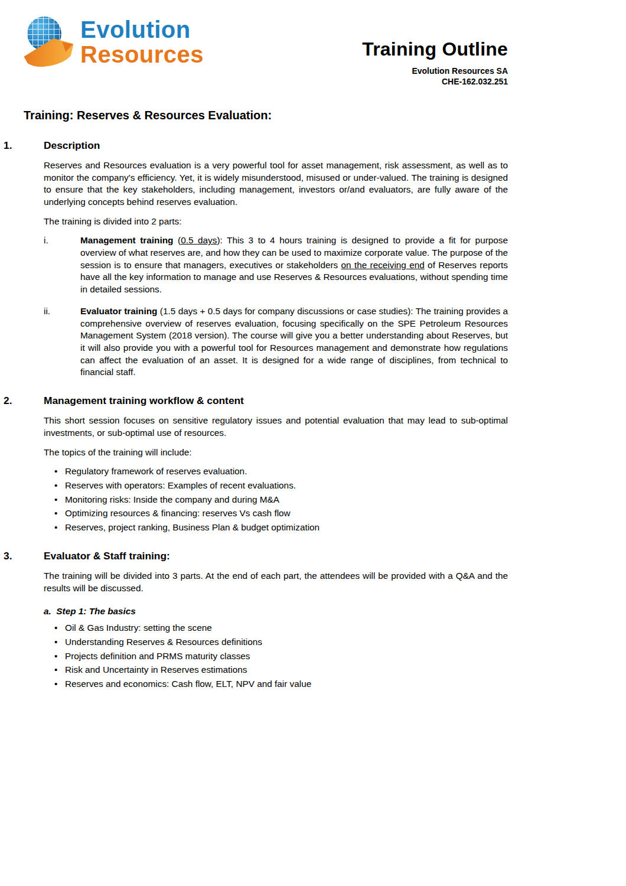Evolution Resources
Training Outline
Evolution Resources SA
CHE-162.032.251
Training: Reserves & Resources Evaluation:
1. Description
Reserves and Resources evaluation is a very powerful tool for asset management, risk assessment, as well as to monitor the company's efficiency. Yet, it is widely misunderstood, misused or under-valued. The training is designed to ensure that the key stakeholders, including management, investors or/and evaluators, are fully aware of the underlying concepts behind reserves evaluation.
The training is divided into 2 parts:
i. Management training (0.5 days): This 3 to 4 hours training is designed to provide a fit for purpose overview of what reserves are, and how they can be used to maximize corporate value. The purpose of the session is to ensure that managers, executives or stakeholders on the receiving end of Reserves reports have all the key information to manage and use Reserves & Resources evaluations, without spending time in detailed sessions.
ii. Evaluator training (1.5 days + 0.5 days for company discussions or case studies): The training provides a comprehensive overview of reserves evaluation, focusing specifically on the SPE Petroleum Resources Management System (2018 version). The course will give you a better understanding about Reserves, but it will also provide you with a powerful tool for Resources management and demonstrate how regulations can affect the evaluation of an asset. It is designed for a wide range of disciplines, from technical to financial staff.
2. Management training workflow & content
This short session focuses on sensitive regulatory issues and potential evaluation that may lead to sub-optimal investments, or sub-optimal use of resources.
The topics of the training will include:
Regulatory framework of reserves evaluation.
Reserves with operators: Examples of recent evaluations.
Monitoring risks: Inside the company and during M&A
Optimizing resources & financing: reserves Vs cash flow
Reserves, project ranking, Business Plan & budget optimization
3. Evaluator & Staff training:
The training will be divided into 3 parts. At the end of each part, the attendees will be provided with a Q&A and the results will be discussed.
a. Step 1: The basics
Oil & Gas Industry: setting the scene
Understanding Reserves & Resources definitions
Projects definition and PRMS maturity classes
Risk and Uncertainty in Reserves estimations
Reserves and economics: Cash flow, ELT, NPV and fair value